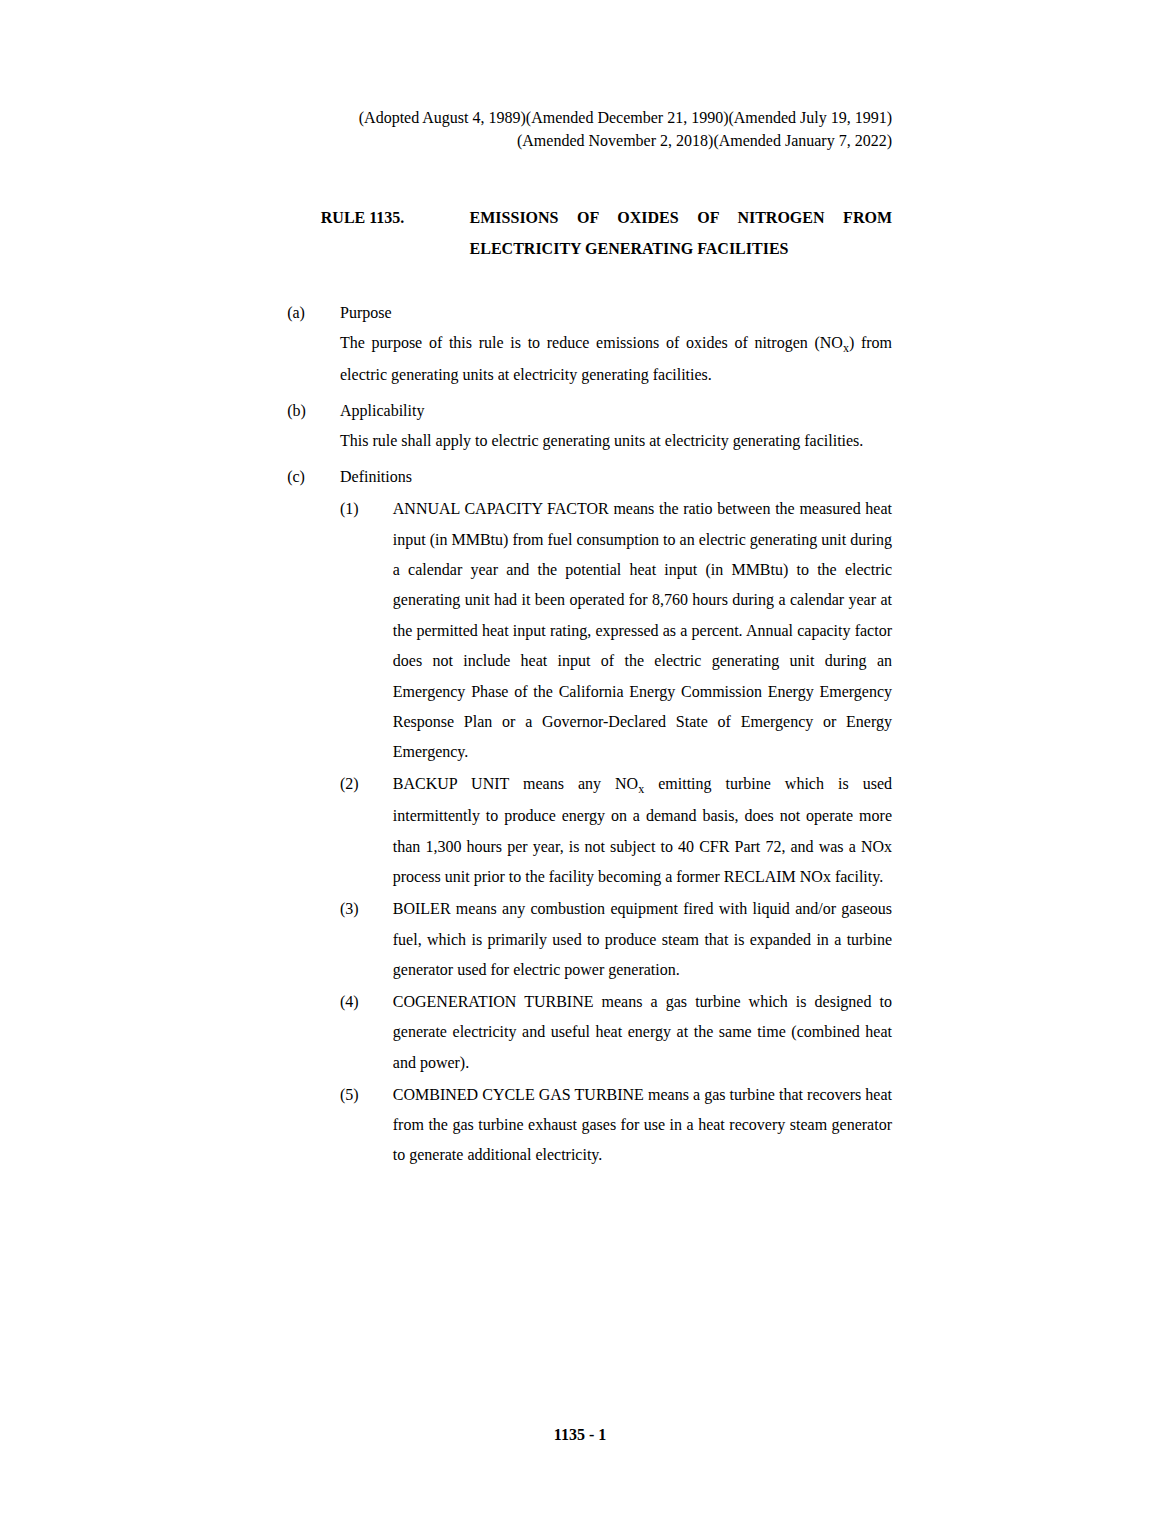(Adopted August 4, 1989)(Amended December 21, 1990)(Amended July 19, 1991)
(Amended November 2, 2018)(Amended January 7, 2022)
RULE 1135.
EMISSIONS OF OXIDES OF NITROGEN FROM ELECTRICITY GENERATING FACILITIES
(a)
Purpose
The purpose of this rule is to reduce emissions of oxides of nitrogen (NOx) from electric generating units at electricity generating facilities.
(b)
Applicability
This rule shall apply to electric generating units at electricity generating facilities.
(c)
Definitions
(1)
Annual capacity factor means the ratio between the measured heat input (in MMBtu) from fuel consumption to an electric generating unit during a calendar year and the potential heat input (in MMBtu) to the electric generating unit had it been operated for 8,760 hours during a calendar year at the permitted heat input rating, expressed as a percent. Annual capacity factor does not include heat input of the electric generating unit during an Emergency Phase of the California Energy Commission Energy Emergency Response Plan or a Governor-Declared State of Emergency or Energy Emergency.
(2)
Backup unit means any NOx emitting turbine which is used intermittently to produce energy on a demand basis, does not operate more than 1,300 hours per year, is not subject to 40 CFR Part 72, and was a NOx process unit prior to the facility becoming a former RECLAIM NOx facility.
(3)
Boiler means any combustion equipment fired with liquid and/or gaseous fuel, which is primarily used to produce steam that is expanded in a turbine generator used for electric power generation.
(4)
Cogeneration turbine means a gas turbine which is designed to generate electricity and useful heat energy at the same time (combined heat and power).
(5)
Combined cycle gas turbine means a gas turbine that recovers heat from the gas turbine exhaust gases for use in a heat recovery steam generator to generate additional electricity.
1135 - 1